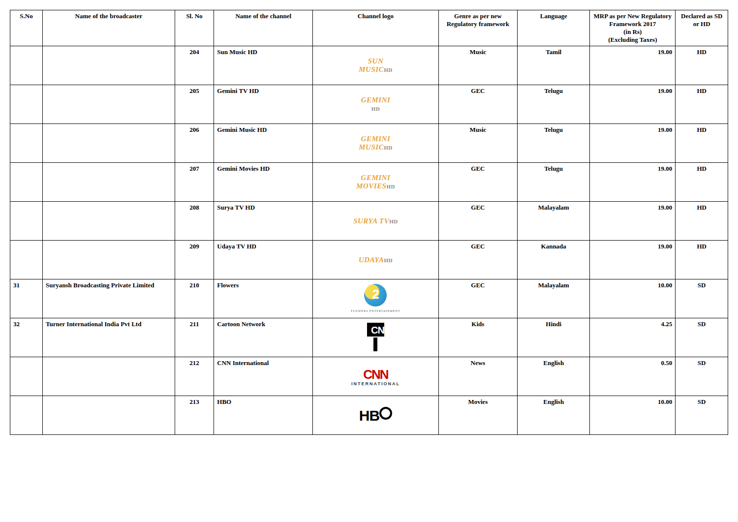| S.No | Name of the broadcaster | Sl. No | Name of the channel | Channel logo | Genre as per new Regulatory framework | Language | MRP as per New Regulatory Framework 2017 (in Rs) (Excluding Taxes) | Declared as SD or HD |
| --- | --- | --- | --- | --- | --- | --- | --- | --- |
| | | 204 | Sun Music HD | SUN MUSIC HD | Music | Tamil | 19.00 | HD |
| | | 205 | Gemini TV HD | GEMINI HD | GEC | Telugu | 19.00 | HD |
| | | 206 | Gemini Music HD | GEMINI MUSIC HD | Music | Telugu | 19.00 | HD |
| | | 207 | Gemini Movies HD | GEMINI MOVIES HD | GEC | Telugu | 19.00 | HD |
| | | 208 | Surya TV HD | SURYA TV HD | GEC | Malayalam | 19.00 | HD |
| | | 209 | Udaya TV HD | UDAYA HD | GEC | Kannada | 19.00 | HD |
| 31 | Suryansh Broadcasting Private Limited | 210 | Flowers | FLOWERS ENTERTAINMENT | GEC | Malayalam | 10.00 | SD |
| 32 | Turner International India Pvt Ltd | 211 | Cartoon Network | CN CARTOON NETWORK | Kids | Hindi | 4.25 | SD |
| | | 212 | CNN International | CNN INTERNATIONAL | News | English | 0.50 | SD |
| | | 213 | HBO | HB | Movies | English | 10.00 | SD |